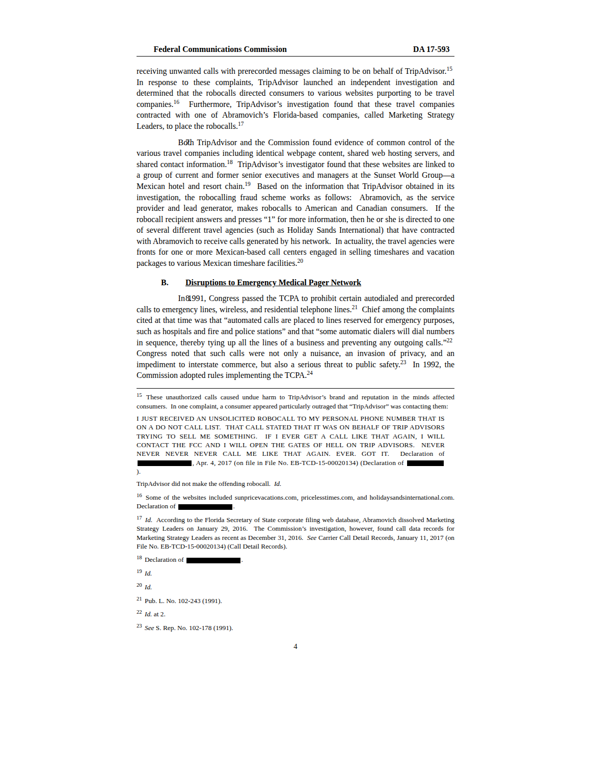Federal Communications Commission DA 17-593
receiving unwanted calls with prerecorded messages claiming to be on behalf of TripAdvisor.15 In response to these complaints, TripAdvisor launched an independent investigation and determined that the robocalls directed consumers to various websites purporting to be travel companies.16 Furthermore, TripAdvisor’s investigation found that these travel companies contracted with one of Abramovich’s Florida-based companies, called Marketing Strategy Leaders, to place the robocalls.17
7. Both TripAdvisor and the Commission found evidence of common control of the various travel companies including identical webpage content, shared web hosting servers, and shared contact information.18 TripAdvisor’s investigator found that these websites are linked to a group of current and former senior executives and managers at the Sunset World Group—a Mexican hotel and resort chain.19 Based on the information that TripAdvisor obtained in its investigation, the robocalling fraud scheme works as follows: Abramovich, as the service provider and lead generator, makes robocalls to American and Canadian consumers. If the robocall recipient answers and presses “1” for more information, then he or she is directed to one of several different travel agencies (such as Holiday Sands International) that have contracted with Abramovich to receive calls generated by his network. In actuality, the travel agencies were fronts for one or more Mexican-based call centers engaged in selling timeshares and vacation packages to various Mexican timeshare facilities.20
B. Disruptions to Emergency Medical Pager Network
8. In 1991, Congress passed the TCPA to prohibit certain autodialed and prerecorded calls to emergency lines, wireless, and residential telephone lines.21 Chief among the complaints cited at that time was that “automated calls are placed to lines reserved for emergency purposes, such as hospitals and fire and police stations” and that “some automatic dialers will dial numbers in sequence, thereby tying up all the lines of a business and preventing any outgoing calls.”22 Congress noted that such calls were not only a nuisance, an invasion of privacy, and an impediment to interstate commerce, but also a serious threat to public safety.23 In 1992, the Commission adopted rules implementing the TCPA.24
15 These unauthorized calls caused undue harm to TripAdvisor’s brand and reputation in the minds affected consumers. In one complaint, a consumer appeared particularly outraged that “TripAdvisor” was contacting them:
I JUST RECEIVED AN UNSOLICITED ROBOCALL TO MY PERSONAL PHONE NUMBER THAT IS ON A DO NOT CALL LIST. THAT CALL STATED THAT IT WAS ON BEHALF OF TRIP ADVISORS TRYING TO SELL ME SOMETHING. IF I EVER GET A CALL LIKE THAT AGAIN, I WILL CONTACT THE FCC AND I WILL OPEN THE GATES OF HELL ON TRIP ADVISORS. NEVER NEVER NEVER NEVER CALL ME LIKE THAT AGAIN. EVER. GOT IT. Declaration of , Apr. 4, 2017 (on file in File No. EB-TCD-15-00020134) (Declaration of ).
TripAdvisor did not make the offending robocall. Id.
16 Some of the websites included sunpricevacations.com, pricelesstimes.com, and holidaysandsinternational.com. Declaration of .
17 Id. According to the Florida Secretary of State corporate filing web database, Abramovich dissolved Marketing Strategy Leaders on January 29, 2016. The Commission’s investigation, however, found call data records for Marketing Strategy Leaders as recent as December 31, 2016. See Carrier Call Detail Records, January 11, 2017 (on File No. EB-TCD-15-00020134) (Call Detail Records).
18 Declaration of .
19 Id.
20 Id.
21 Pub. L. No. 102-243 (1991).
22 Id. at 2.
23 See S. Rep. No. 102-178 (1991).
4